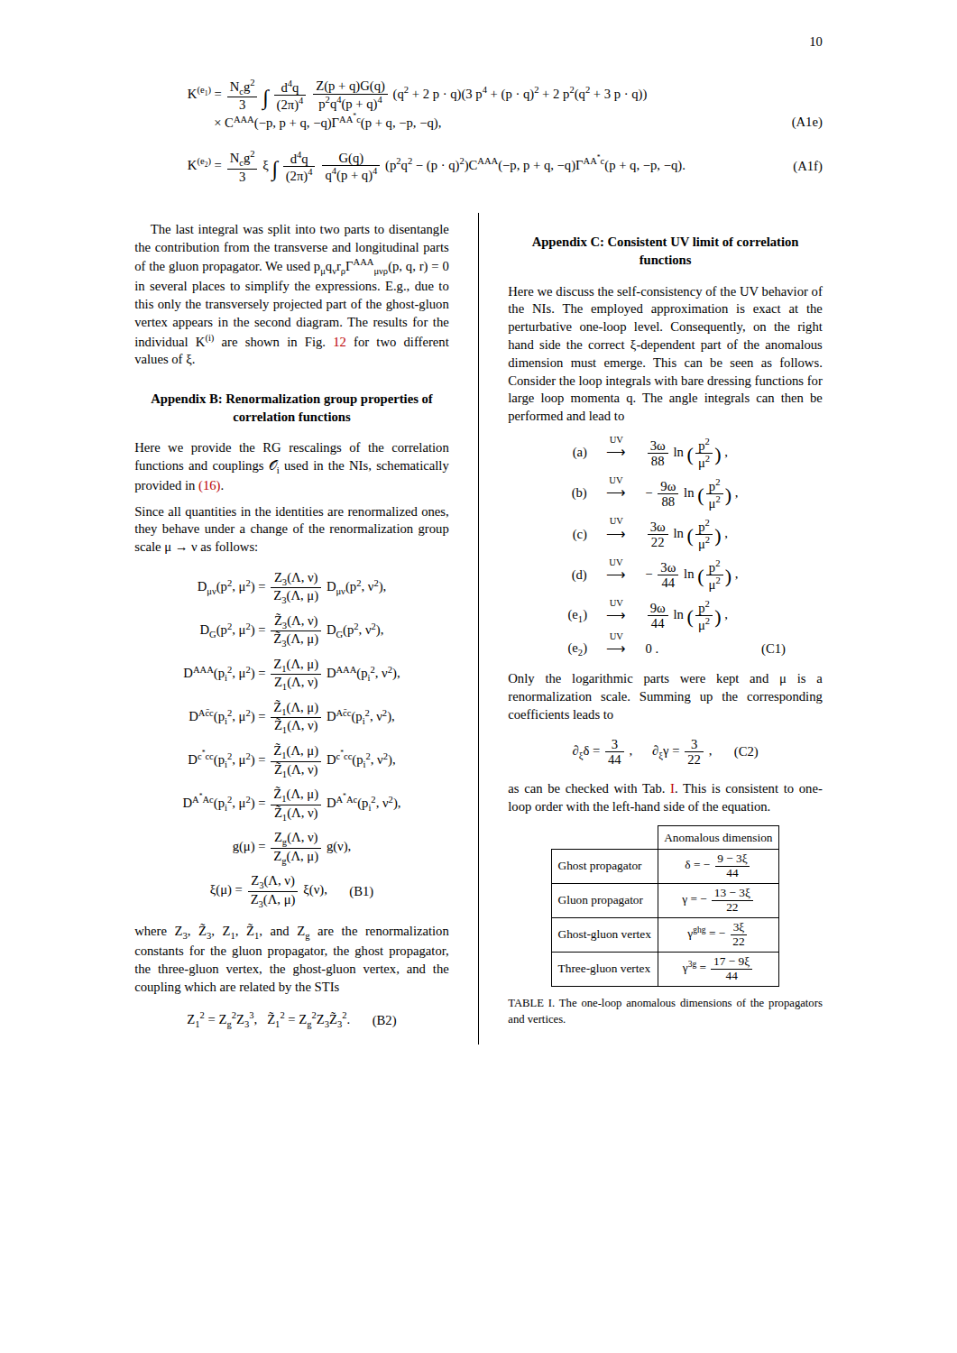10
K(e1) = Ncg23 ∫ d4q(2π)4 Z(p + q)G(q) p2q4(p + q)4 (q2 + 2 p · q)(3 p4 + (p · q)2 + 2 p2(q2 + 3 p · q))
× CAAA(−p, p + q, −q)ΓAA*c(p + q, −p, −q),
(A1e)
K(e2) = Ncg23 ξ ∫ d4q(2π)4 G(q) q4(p + q)4 (p2q2 − (p · q)2)CAAA(−p, p + q, −q)ΓAA*c(p + q, −p, −q).
(A1f)
The last integral was split into two parts to disentangle the contribution from the transverse and longitudinal parts of the gluon propagator. We used pμqνrρΓAAAμνρ(p, q, r) = 0 in several places to simplify the expressions. E.g., due to this only the transversely projected part of the ghost-gluon vertex appears in the second diagram. The results for the individual K(i) are shown in Fig. 12 for two different values of ξ.
Appendix B: Renormalization group properties of correlation functions
Here we provide the RG rescalings of the correlation functions and couplings 𝒪i used in the NIs, schematically provided in (16).
Since all quantities in the identities are renormalized ones, they behave under a change of the renormalization group scale μ → ν as follows:
Dμν(p2, μ2) = Z3(Λ, ν) Z3(Λ, μ) Dμν(p2, ν2),
DG(p2, μ2) = Z̃3(Λ, ν) Z̃3(Λ, μ) DG(p2, ν2),
DAAA(pi2, μ2) = Z1(Λ, μ) Z1(Λ, ν) DAAA(pi2, ν2),
DAc̄c(pi2, μ2) = Z̃1(Λ, μ) Z̃1(Λ, ν) DAc̄c(pi2, ν2),
Dc*cc(pi2, μ2) = Z̃1(Λ, μ) Z̃1(Λ, ν) Dc*cc(pi2, ν2),
DA*Ac(pi2, μ2) = Z̃1(Λ, μ) Z̃1(Λ, ν) DA*Ac(pi2, ν2),
g(μ) = Zg(Λ, ν) Zg(Λ, μ) g(ν),
ξ(μ) = Z3(Λ, ν) Z3(Λ, μ) ξ(ν),
(B1)
where Z3, Z̃3, Z1, Z̃1, and Zg are the renormalization constants for the gluon propagator, the ghost propagator, the three-gluon vertex, the ghost-gluon vertex, and the coupling which are related by the STIs
Z12 = Zg2Z33, Z̃12 = Zg2Z3Z̃32.
(B2)
Appendix C: Consistent UV limit of correlation functions
Here we discuss the self-consistency of the UV behavior of the NIs. The employed approximation is exact at the perturbative one-loop level. Consequently, on the right hand side the correct ξ-dependent part of the anomalous dimension must emerge. This can be seen as follows. Consider the loop integrals with bare dressing functions for large loop momenta q. The angle integrals can then be performed and lead to
(a) UV⟶ 3ω 88 ln (p2 μ2) ,
(b) UV⟶ − 9ω 88 ln (p2 μ2) ,
(c) UV⟶ 3ω 22 ln (p2 μ2) ,
(d) UV⟶ − 3ω 44 ln (p2 μ2) ,
(e1) UV⟶ 9ω 44 ln (p2 μ2) ,
(e2) UV⟶ 0 . (C1)
Only the logarithmic parts were kept and μ is a renormalization scale. Summing up the corresponding coefficients leads to
∂ξδ = 344 , ∂ξγ = 322 ,
(C2)
as can be checked with Tab. I. This is consistent to one-loop order with the left-hand side of the equation.
| | Anomalous dimension |
| Ghost propagator | δ = − 9 − 3ξ 44 |
| Gluon propagator | γ = − 13 − 3ξ 22 |
| Ghost-gluon vertex | γ ghg = − 3ξ 22 |
| Three-gluon vertex | γ 3g = 17 − 9ξ 44 |
TABLE I. The one-loop anomalous dimensions of the propagators and vertices.